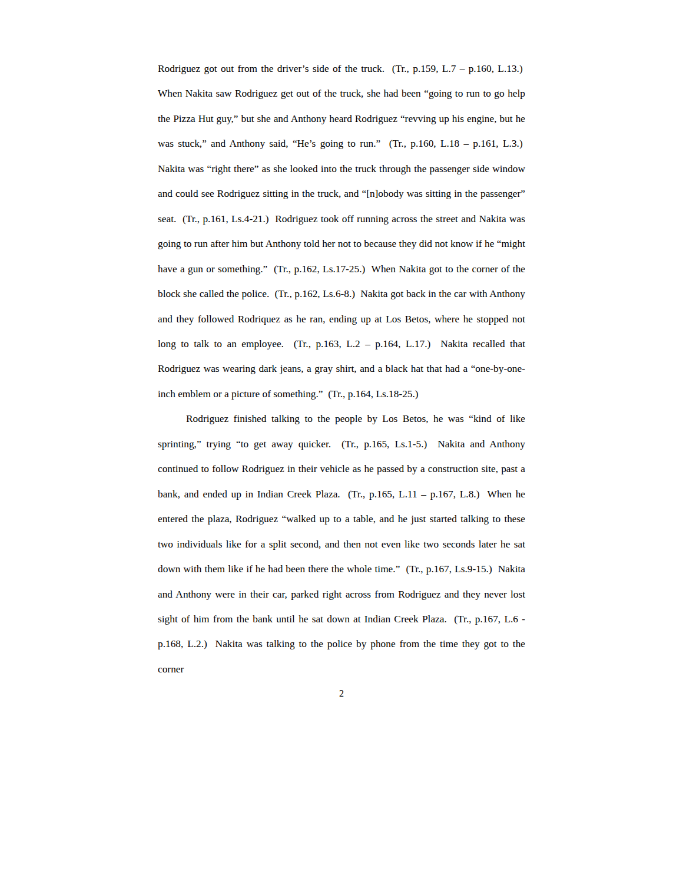Rodriguez got out from the driver’s side of the truck. (Tr., p.159, L.7 – p.160, L.13.) When Nakita saw Rodriguez get out of the truck, she had been “going to run to go help the Pizza Hut guy,” but she and Anthony heard Rodriguez “revving up his engine, but he was stuck,” and Anthony said, “He’s going to run.” (Tr., p.160, L.18 – p.161, L.3.) Nakita was “right there” as she looked into the truck through the passenger side window and could see Rodriguez sitting in the truck, and “[n]obody was sitting in the passenger” seat. (Tr., p.161, Ls.4-21.) Rodriguez took off running across the street and Nakita was going to run after him but Anthony told her not to because they did not know if he “might have a gun or something.” (Tr., p.162, Ls.17-25.) When Nakita got to the corner of the block she called the police. (Tr., p.162, Ls.6-8.) Nakita got back in the car with Anthony and they followed Rodriquez as he ran, ending up at Los Betos, where he stopped not long to talk to an employee. (Tr., p.163, L.2 – p.164, L.17.) Nakita recalled that Rodriguez was wearing dark jeans, a gray shirt, and a black hat that had a “one-by-one-inch emblem or a picture of something.” (Tr., p.164, Ls.18-25.)
Rodriguez finished talking to the people by Los Betos, he was “kind of like sprinting,” trying “to get away quicker. (Tr., p.165, Ls.1-5.) Nakita and Anthony continued to follow Rodriguez in their vehicle as he passed by a construction site, past a bank, and ended up in Indian Creek Plaza. (Tr., p.165, L.11 – p.167, L.8.) When he entered the plaza, Rodriguez “walked up to a table, and he just started talking to these two individuals like for a split second, and then not even like two seconds later he sat down with them like if he had been there the whole time.” (Tr., p.167, Ls.9-15.) Nakita and Anthony were in their car, parked right across from Rodriguez and they never lost sight of him from the bank until he sat down at Indian Creek Plaza. (Tr., p.167, L.6 - p.168, L.2.) Nakita was talking to the police by phone from the time they got to the corner
2